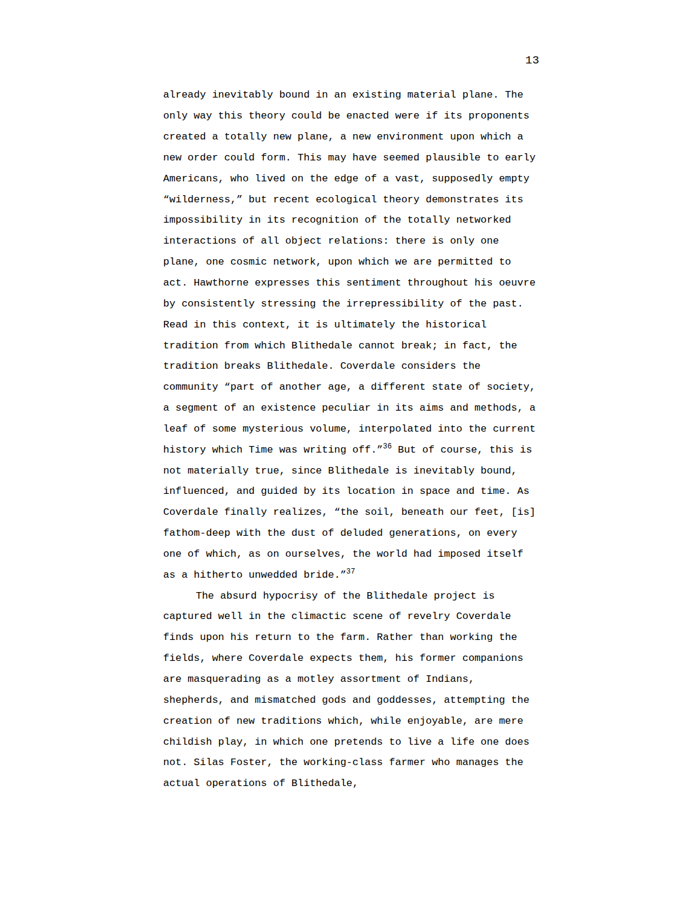13
already inevitably bound in an existing material plane. The only way this theory could be enacted were if its proponents created a totally new plane, a new environment upon which a new order could form. This may have seemed plausible to early Americans, who lived on the edge of a vast, supposedly empty “wilderness,” but recent ecological theory demonstrates its impossibility in its recognition of the totally networked interactions of all object relations: there is only one plane, one cosmic network, upon which we are permitted to act. Hawthorne expresses this sentiment throughout his oeuvre by consistently stressing the irrepressibility of the past. Read in this context, it is ultimately the historical tradition from which Blithedale cannot break; in fact, the tradition breaks Blithedale. Coverdale considers the community “part of another age, a different state of society, a segment of an existence peculiar in its aims and methods, a leaf of some mysterious volume, interpolated into the current history which Time was writing off.”36 But of course, this is not materially true, since Blithedale is inevitably bound, influenced, and guided by its location in space and time. As Coverdale finally realizes, “the soil, beneath our feet, [is] fathom-deep with the dust of deluded generations, on every one of which, as on ourselves, the world had imposed itself as a hitherto unwedded bride.”37
The absurd hypocrisy of the Blithedale project is captured well in the climactic scene of revelry Coverdale finds upon his return to the farm. Rather than working the fields, where Coverdale expects them, his former companions are masquerading as a motley assortment of Indians, shepherds, and mismatched gods and goddesses, attempting the creation of new traditions which, while enjoyable, are mere childish play, in which one pretends to live a life one does not. Silas Foster, the working-class farmer who manages the actual operations of Blithedale,